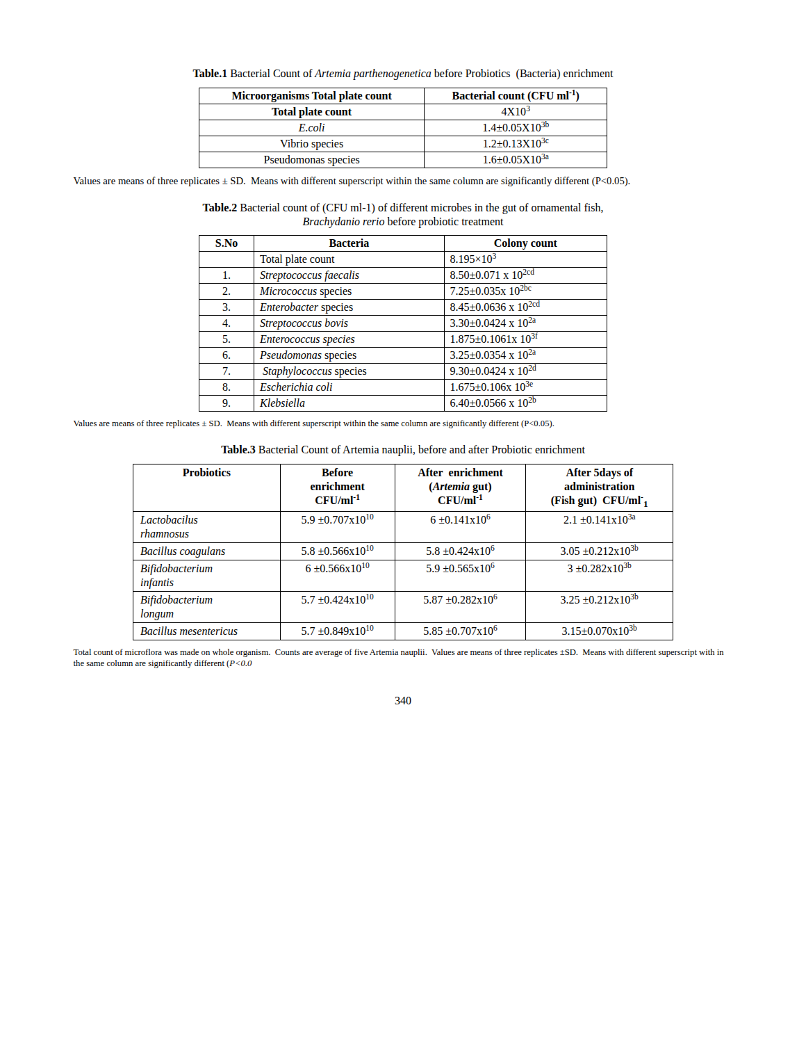Table.1 Bacterial Count of Artemia parthenogenetica before Probiotics (Bacteria) enrichment
| Microorganisms Total plate count | Bacterial count (CFU ml -1 ) |
| --- | --- |
| Total plate count | 4X10 3 |
| E.coli | 1.4±0.05X10 3b |
| Vibrio species | 1.2±0.13X10 3c |
| Pseudomonas species | 1.6±0.05X10 3a |
Values are means of three replicates ± SD. Means with different superscript within the same column are significantly different (P<0.05).
Table.2 Bacterial count of (CFU ml-1) of different microbes in the gut of ornamental fish,
Brachydanio rerio before probiotic treatment
| S.No | Bacteria | Colony count |
| --- | --- | --- |
| | Total plate count | 8.195×10 3 |
| 1. | Streptococcus faecalis | 8.50±0.071 x 10 2cd |
| 2. | Micrococcus species | 7.25±0.035x 10 2bc |
| 3. | Enterobacter species | 8.45±0.0636 x 10 2cd |
| 4. | Streptococcus bovis | 3.30±0.0424 x 10 2a |
| 5. | Enterococcus species | 1.875±0.1061x 10 3f |
| 6. | Pseudomonas species | 3.25±0.0354 x 10 2a |
| 7. | Staphylococcus species | 9.30±0.0424 x 10 2d |
| 8. | Escherichia coli | 1.675±0.106x 10 3e |
| 9. | Klebsiella | 6.40±0.0566 x 10 2b |
Values are means of three replicates ± SD. Means with different superscript within the same column are significantly different (P<0.05).
Table.3 Bacterial Count of Artemia nauplii, before and after Probiotic enrichment
| Probiotics | Before enrichment CFU/ml -1 | After enrichment ( Artemia gut) CFU/ml -1 | After 5days of administration (Fish gut) CFU/ml - 1 |
| --- | --- | --- | --- |
| Lactobacilus rhamnosus | 5.9 ±0.707x10 10 | 6 ±0.141x10 6 | 2.1 ±0.141x10 3a |
| Bacillus coagulans | 5.8 ±0.566x10 10 | 5.8 ±0.424x10 6 | 3.05 ±0.212x10 3b |
| Bifidobacterium infantis | 6 ±0.566x10 10 | 5.9 ±0.565x10 6 | 3 ±0.282x10 3b |
| Bifidobacterium longum | 5.7 ±0.424x10 10 | 5.87 ±0.282x10 6 | 3.25 ±0.212x10 3b |
| Bacillus mesentericus | 5.7 ±0.849x10 10 | 5.85 ±0.707x10 6 | 3.15±0.070x10 3b |
Total count of microflora was made on whole organism. Counts are average of five Artemia nauplii. Values are means of three replicates ±SD. Means with different superscript with in the same column are significantly different (P<0.0
340